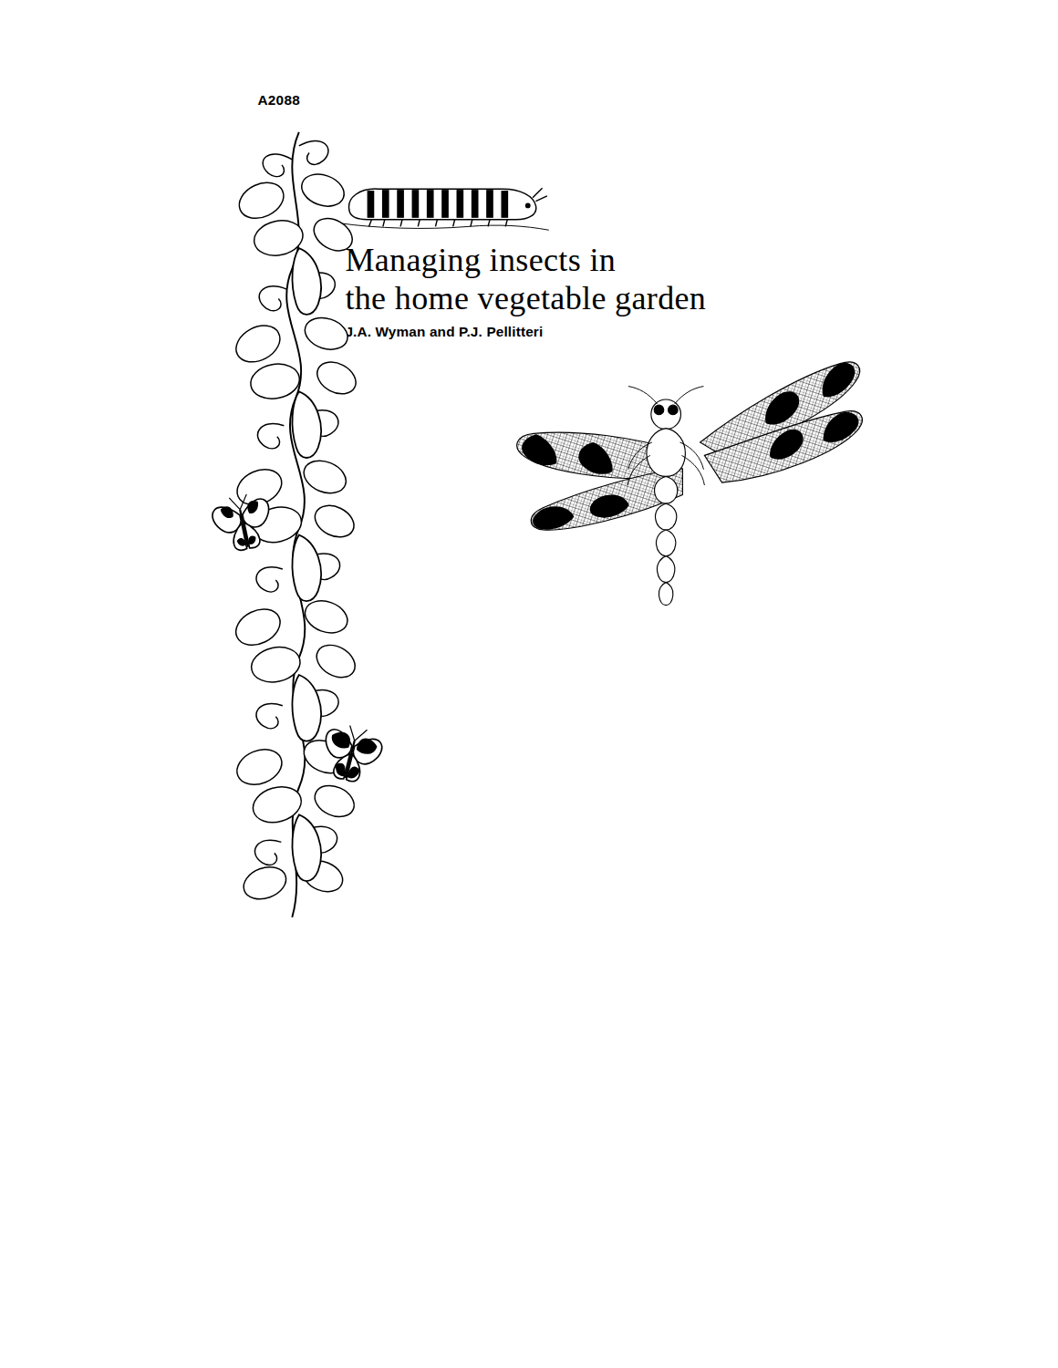A2088
Managing insects in
the home vegetable garden
J.A. Wyman and P.J. Pellitteri